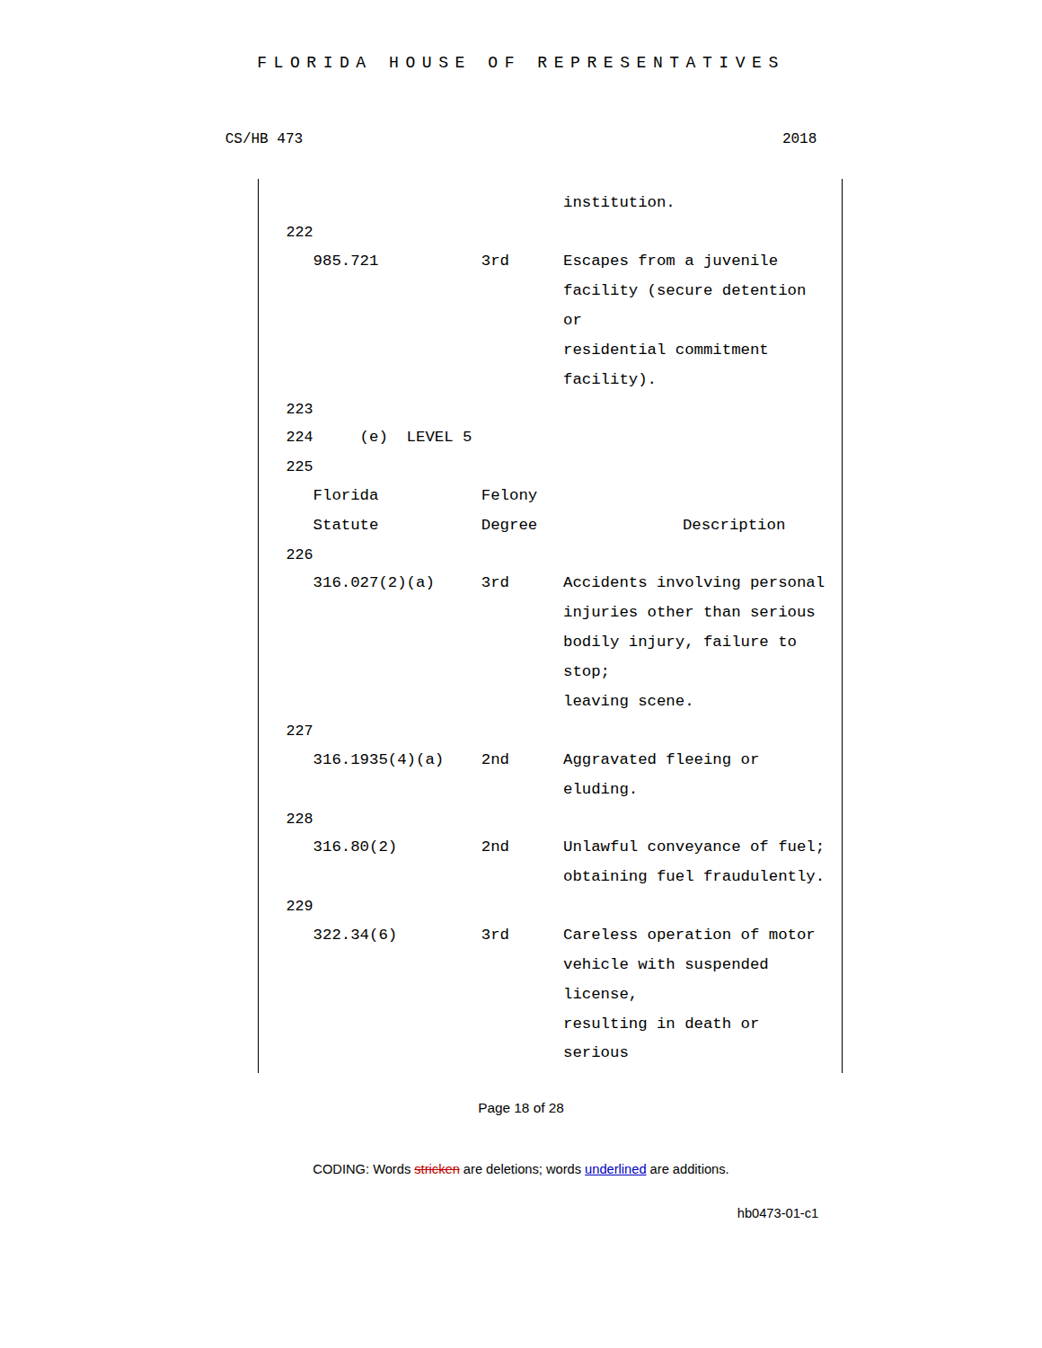FLORIDA HOUSE OF REPRESENTATIVES
CS/HB 473 2018
| | institution. |
| 222 | |
| | 985.721 3rd Escapes from a juvenile facility (secure detention or residential commitment facility). |
| 223 | |
| 224 | (e) LEVEL 5 |
| 225 | |
| | Florida Felony Statute Degree Description |
| 226 | |
| | 316.027(2)(a) 3rd Accidents involving personal injuries other than serious bodily injury, failure to stop; leaving scene. |
| 227 | |
| | 316.1935(4)(a) 2nd Aggravated fleeing or eluding. |
| 228 | |
| | 316.80(2) 2nd Unlawful conveyance of fuel; obtaining fuel fraudulently. |
| 229 | |
| | 322.34(6) 3rd Careless operation of motor vehicle with suspended license, resulting in death or serious |
Page 18 of 28
CODING: Words stricken are deletions; words underlined are additions.
hb0473-01-c1